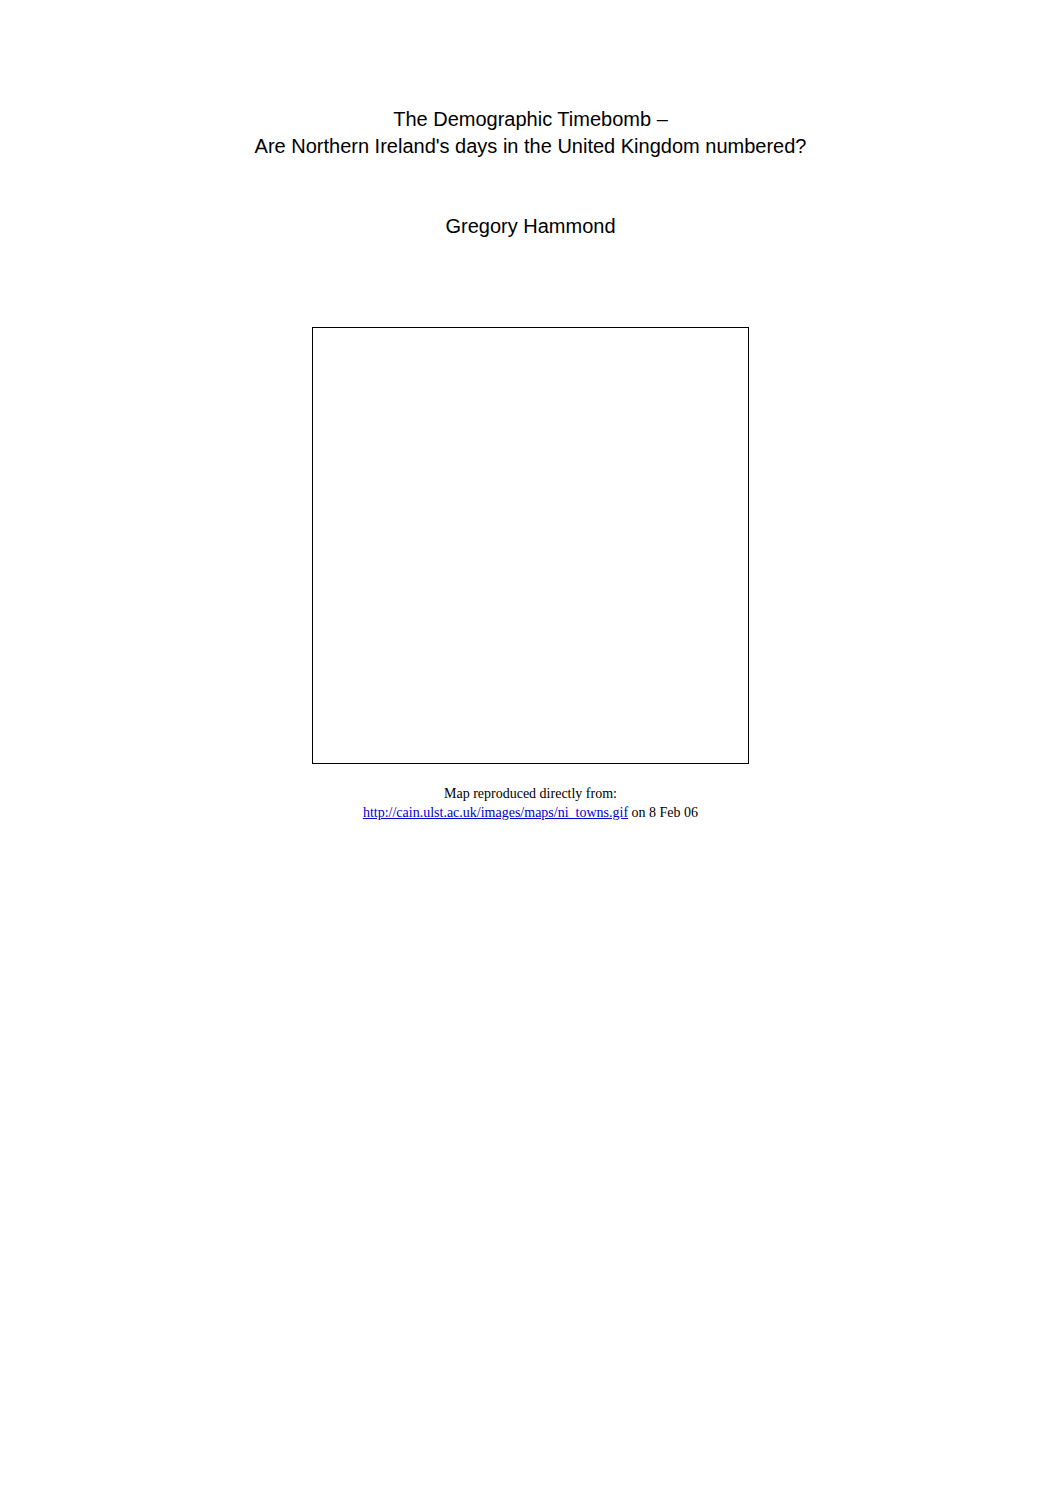The Demographic Timebomb –
Are Northern Ireland's days in the United Kingdom numbered?
Gregory Hammond
Map reproduced directly from:
http://cain.ulst.ac.uk/images/maps/ni_towns.gif on 8 Feb 06